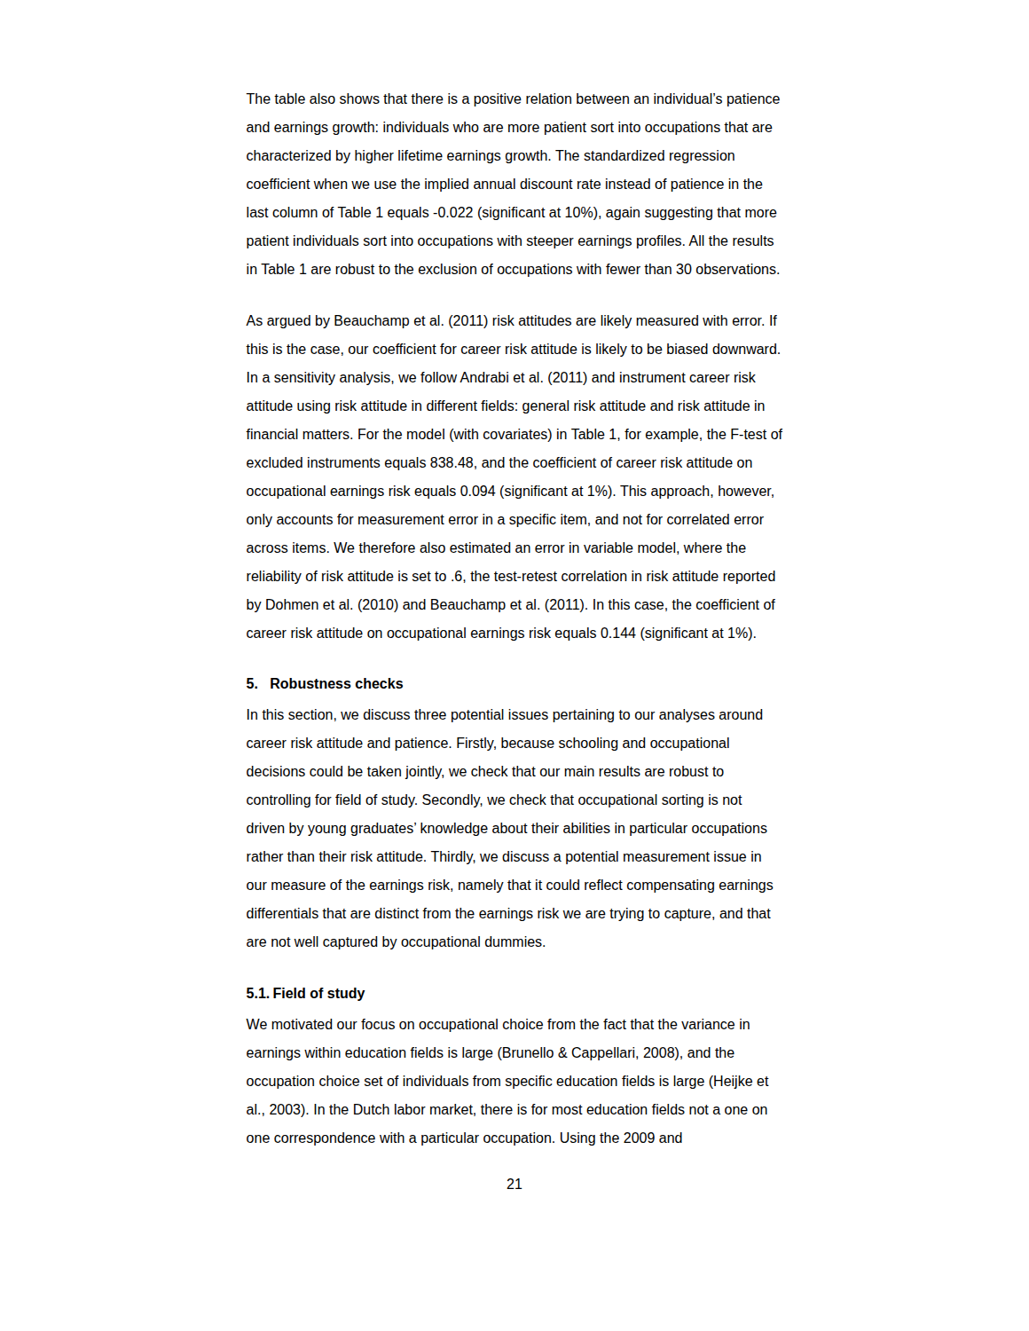The table also shows that there is a positive relation between an individual’s patience and earnings growth: individuals who are more patient sort into occupations that are characterized by higher lifetime earnings growth. The standardized regression coefficient when we use the implied annual discount rate instead of patience in the last column of Table 1 equals -0.022 (significant at 10%), again suggesting that more patient individuals sort into occupations with steeper earnings profiles. All the results in Table 1 are robust to the exclusion of occupations with fewer than 30 observations.
As argued by Beauchamp et al. (2011) risk attitudes are likely measured with error. If this is the case, our coefficient for career risk attitude is likely to be biased downward. In a sensitivity analysis, we follow Andrabi et al. (2011) and instrument career risk attitude using risk attitude in different fields: general risk attitude and risk attitude in financial matters. For the model (with covariates) in Table 1, for example, the F-test of excluded instruments equals 838.48, and the coefficient of career risk attitude on occupational earnings risk equals 0.094 (significant at 1%). This approach, however, only accounts for measurement error in a specific item, and not for correlated error across items. We therefore also estimated an error in variable model, where the reliability of risk attitude is set to .6, the test-retest correlation in risk attitude reported by Dohmen et al. (2010) and Beauchamp et al. (2011). In this case, the coefficient of career risk attitude on occupational earnings risk equals 0.144 (significant at 1%).
5. Robustness checks
In this section, we discuss three potential issues pertaining to our analyses around career risk attitude and patience. Firstly, because schooling and occupational decisions could be taken jointly, we check that our main results are robust to controlling for field of study. Secondly, we check that occupational sorting is not driven by young graduates’ knowledge about their abilities in particular occupations rather than their risk attitude. Thirdly, we discuss a potential measurement issue in our measure of the earnings risk, namely that it could reflect compensating earnings differentials that are distinct from the earnings risk we are trying to capture, and that are not well captured by occupational dummies.
5.1. Field of study
We motivated our focus on occupational choice from the fact that the variance in earnings within education fields is large (Brunello & Cappellari, 2008), and the occupation choice set of individuals from specific education fields is large (Heijke et al., 2003). In the Dutch labor market, there is for most education fields not a one on one correspondence with a particular occupation. Using the 2009 and
21